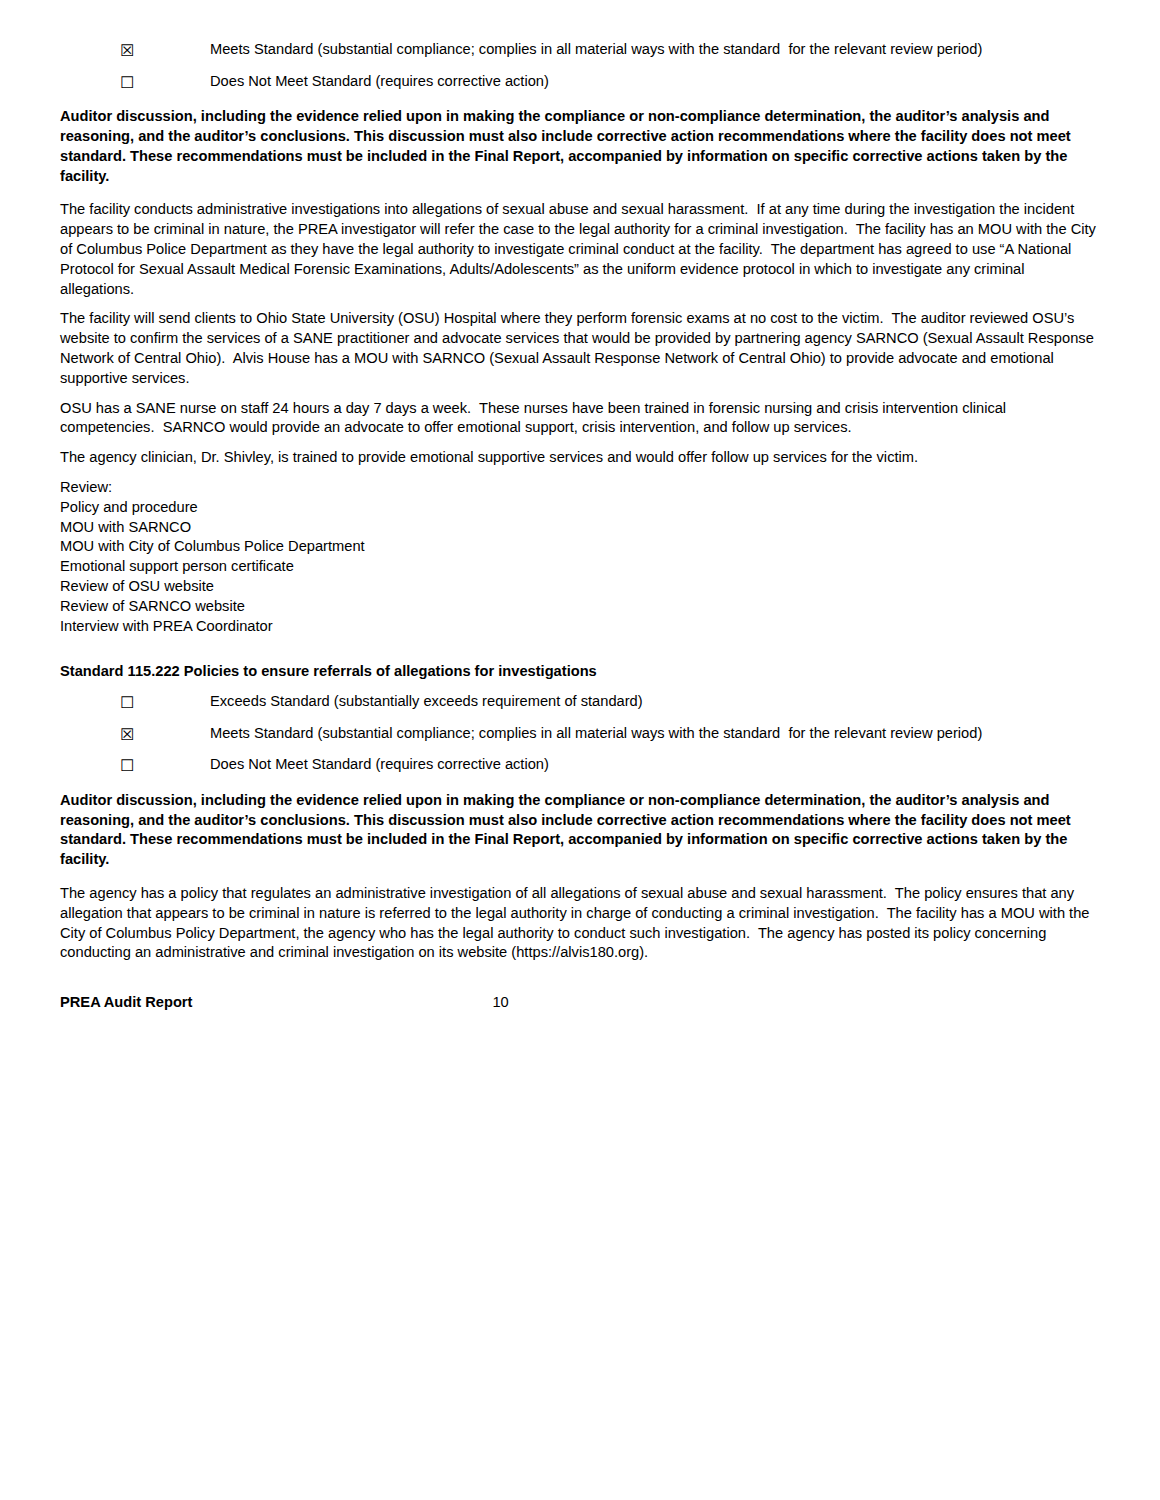☒
Meets Standard (substantial compliance; complies in all material ways with the standard for the relevant review period)
☐
Does Not Meet Standard (requires corrective action)
Auditor discussion, including the evidence relied upon in making the compliance or non-compliance determination, the auditor’s analysis and reasoning, and the auditor’s conclusions. This discussion must also include corrective action recommendations where the facility does not meet standard. These recommendations must be included in the Final Report, accompanied by information on specific corrective actions taken by the facility.
The facility conducts administrative investigations into allegations of sexual abuse and sexual harassment. If at any time during the investigation the incident appears to be criminal in nature, the PREA investigator will refer the case to the legal authority for a criminal investigation. The facility has an MOU with the City of Columbus Police Department as they have the legal authority to investigate criminal conduct at the facility. The department has agreed to use “A National Protocol for Sexual Assault Medical Forensic Examinations, Adults/Adolescents” as the uniform evidence protocol in which to investigate any criminal allegations.
The facility will send clients to Ohio State University (OSU) Hospital where they perform forensic exams at no cost to the victim. The auditor reviewed OSU’s website to confirm the services of a SANE practitioner and advocate services that would be provided by partnering agency SARNCO (Sexual Assault Response Network of Central Ohio). Alvis House has a MOU with SARNCO (Sexual Assault Response Network of Central Ohio) to provide advocate and emotional supportive services.
OSU has a SANE nurse on staff 24 hours a day 7 days a week. These nurses have been trained in forensic nursing and crisis intervention clinical competencies. SARNCO would provide an advocate to offer emotional support, crisis intervention, and follow up services.
The agency clinician, Dr. Shivley, is trained to provide emotional supportive services and would offer follow up services for the victim.
Review:
Policy and procedure
MOU with SARNCO
MOU with City of Columbus Police Department
Emotional support person certificate
Review of OSU website
Review of SARNCO website
Interview with PREA Coordinator
Standard 115.222 Policies to ensure referrals of allegations for investigations
☐
Exceeds Standard (substantially exceeds requirement of standard)
☒
Meets Standard (substantial compliance; complies in all material ways with the standard for the relevant review period)
☐
Does Not Meet Standard (requires corrective action)
Auditor discussion, including the evidence relied upon in making the compliance or non-compliance determination, the auditor’s analysis and reasoning, and the auditor’s conclusions. This discussion must also include corrective action recommendations where the facility does not meet standard. These recommendations must be included in the Final Report, accompanied by information on specific corrective actions taken by the facility.
The agency has a policy that regulates an administrative investigation of all allegations of sexual abuse and sexual harassment. The policy ensures that any allegation that appears to be criminal in nature is referred to the legal authority in charge of conducting a criminal investigation. The facility has a MOU with the City of Columbus Policy Department, the agency who has the legal authority to conduct such investigation. The agency has posted its policy concerning conducting an administrative and criminal investigation on its website (https://alvis180.org).
PREA Audit Report10